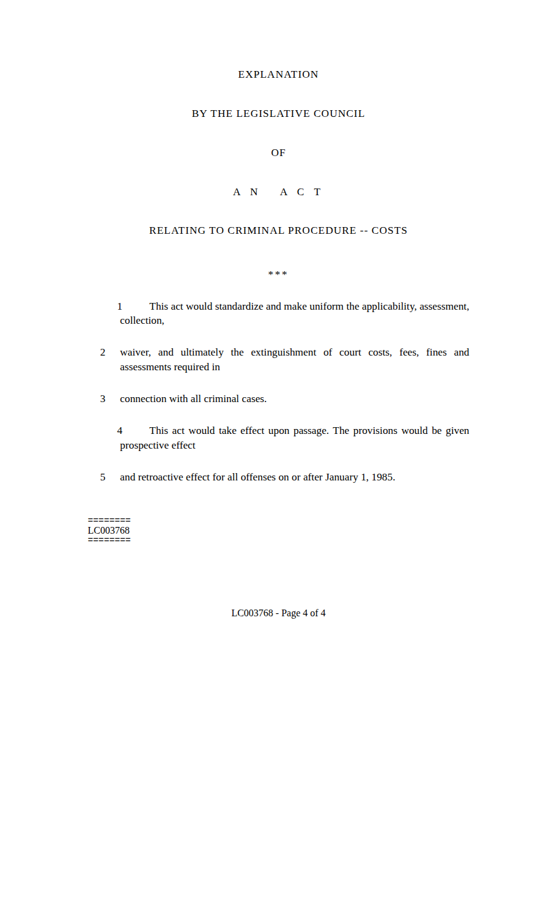EXPLANATION
BY THE LEGISLATIVE COUNCIL
OF
A N A C T
RELATING TO CRIMINAL PROCEDURE -- COSTS
***
This act would standardize and make uniform the applicability, assessment, collection,
waiver, and ultimately the extinguishment of court costs, fees, fines and assessments required in
connection with all criminal cases.
This act would take effect upon passage. The provisions would be given prospective effect
and retroactive effect for all offenses on or after January 1, 1985.
========
LC003768
========
LC003768 - Page 4 of 4